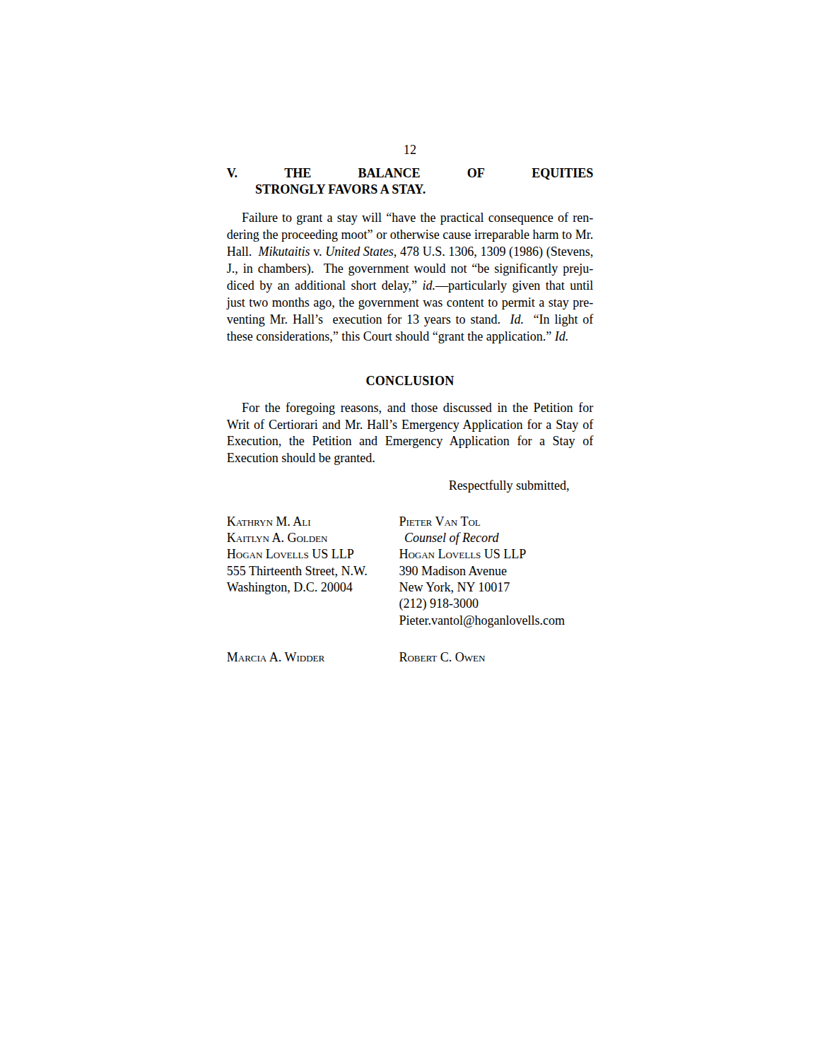12
V. THE BALANCE OF EQUITIES STRONGLY FAVORS A STAY.
Failure to grant a stay will “have the practical consequence of rendering the proceeding moot” or otherwise cause irreparable harm to Mr. Hall. Mikutaitis v. United States, 478 U.S. 1306, 1309 (1986) (Stevens, J., in chambers). The government would not “be significantly prejudiced by an additional short delay,” id.—particularly given that until just two months ago, the government was content to permit a stay preventing Mr. Hall’s execution for 13 years to stand. Id. “In light of these considerations,” this Court should “grant the application.” Id.
CONCLUSION
For the foregoing reasons, and those discussed in the Petition for Writ of Certiorari and Mr. Hall’s Emergency Application for a Stay of Execution, the Petition and Emergency Application for a Stay of Execution should be granted.
Respectfully submitted,
| Kathryn M. Ali Kaitlyn A. Golden Hogan Lovells US LLP 555 Thirteenth Street, N.W. Washington, D.C. 20004 | Pieter Van Tol Counsel of Record Hogan Lovells US LLP 390 Madison Avenue New York, NY 10017 (212) 918-3000 Pieter.vantol@hoganlovells.com |
| Marcia A. Widder | Robert C. Owen |